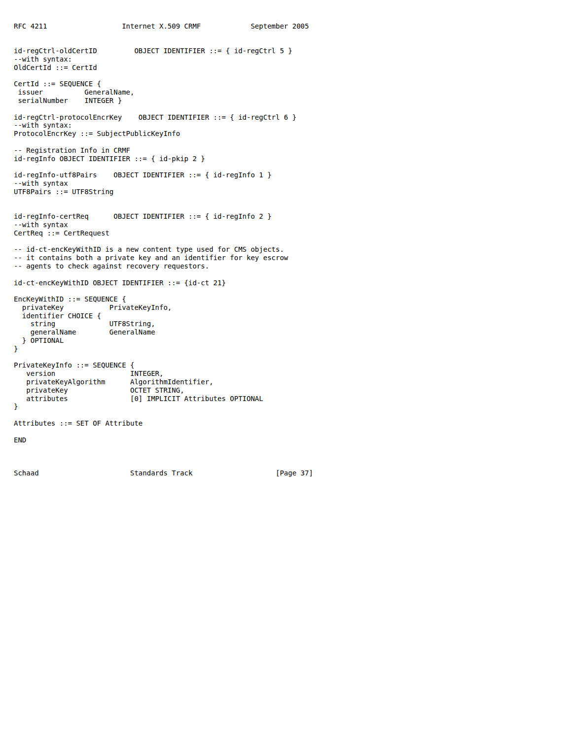RFC 4211 Internet X.509 CRMF September 2005 id-regCtrl-oldCertID OBJECT IDENTIFIER ::= { id-regCtrl 5 } --with syntax: OldCertId ::= CertId CertId ::= SEQUENCE { issuer GeneralName, serialNumber INTEGER } id-regCtrl-protocolEncrKey OBJECT IDENTIFIER ::= { id-regCtrl 6 } --with syntax: ProtocolEncrKey ::= SubjectPublicKeyInfo -- Registration Info in CRMF id-regInfo OBJECT IDENTIFIER ::= { id-pkip 2 } id-regInfo-utf8Pairs OBJECT IDENTIFIER ::= { id-regInfo 1 } --with syntax UTF8Pairs ::= UTF8String id-regInfo-certReq OBJECT IDENTIFIER ::= { id-regInfo 2 } --with syntax CertReq ::= CertRequest -- id-ct-encKeyWithID is a new content type used for CMS objects. -- it contains both a private key and an identifier for key escrow -- agents to check against recovery requestors. id-ct-encKeyWithID OBJECT IDENTIFIER ::= {id-ct 21} EncKeyWithID ::= SEQUENCE { privateKey PrivateKeyInfo, identifier CHOICE { string UTF8String, generalName GeneralName } OPTIONAL } PrivateKeyInfo ::= SEQUENCE { version INTEGER, privateKeyAlgorithm AlgorithmIdentifier, privateKey OCTET STRING, attributes [0] IMPLICIT Attributes OPTIONAL } Attributes ::= SET OF Attribute END Schaad Standards Track [Page 37]